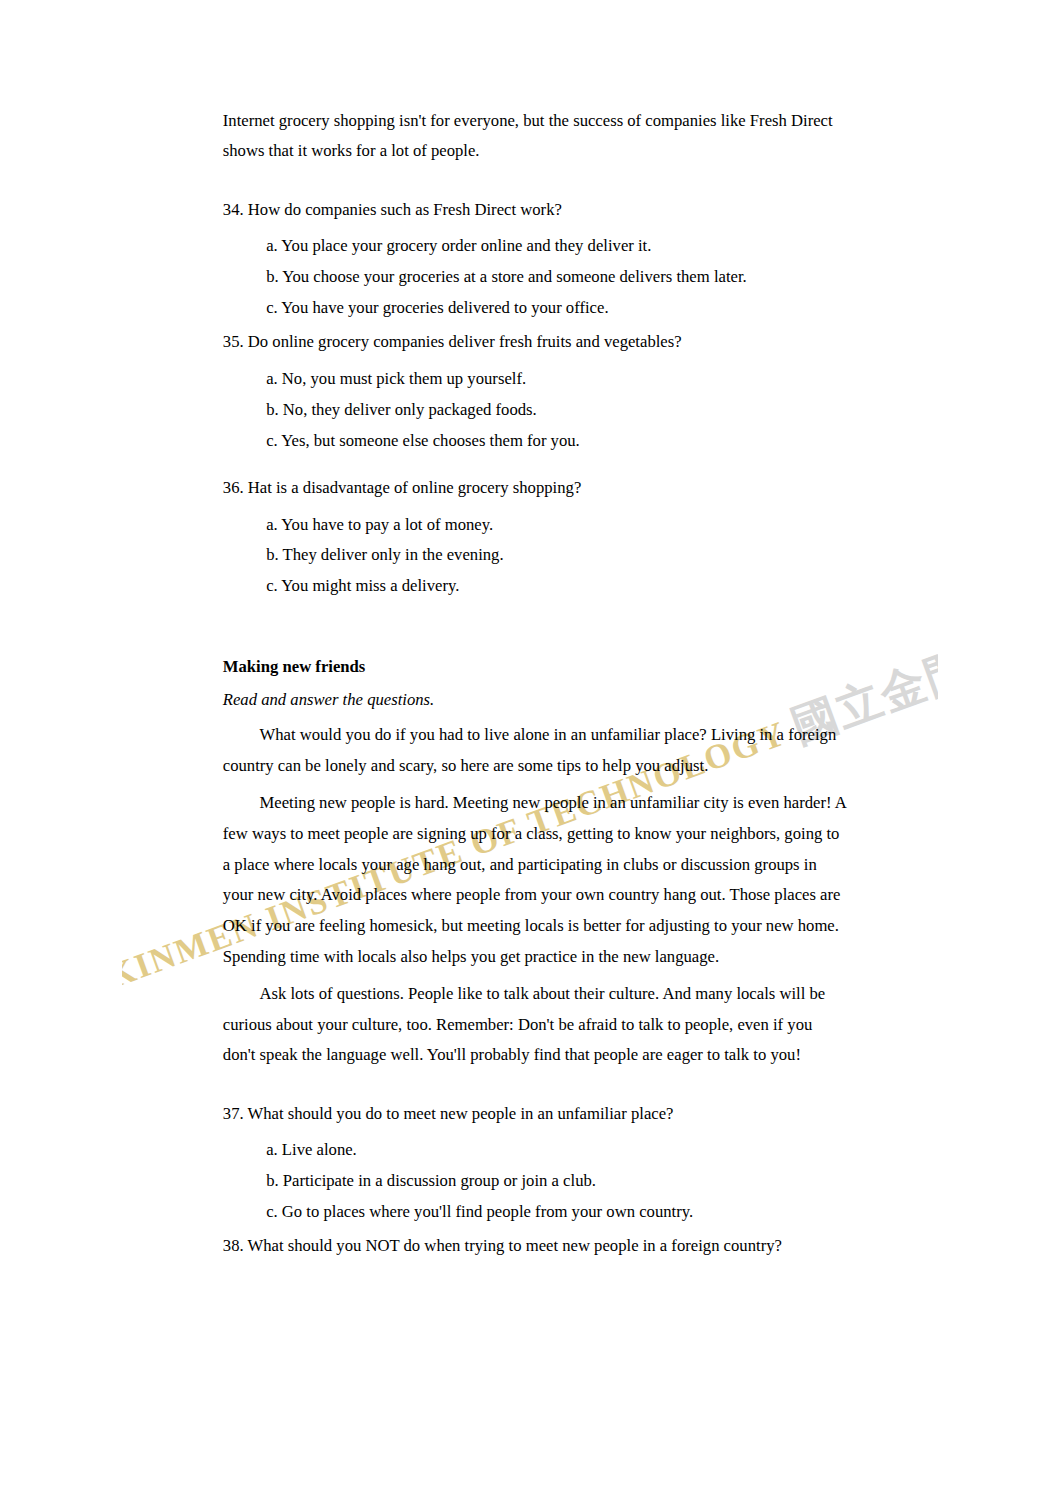NATIONAL KINMEN INSTITUTE OF TECHNOLOGY國立金門技術學院
Internet grocery shopping isn't for everyone, but the success of companies like Fresh Direct shows that it works for a lot of people.
34. How do companies such as Fresh Direct work?
a. You place your grocery order online and they deliver it.
b. You choose your groceries at a store and someone delivers them later.
c. You have your groceries delivered to your office.
35. Do online grocery companies deliver fresh fruits and vegetables?
a. No, you must pick them up yourself.
b. No, they deliver only packaged foods.
c. Yes, but someone else chooses them for you.
36. Hat is a disadvantage of online grocery shopping?
a. You have to pay a lot of money.
b. They deliver only in the evening.
c. You might miss a delivery.
Making new friends
Read and answer the questions.
What would you do if you had to live alone in an unfamiliar place? Living in a foreign country can be lonely and scary, so here are some tips to help you adjust.
Meeting new people is hard. Meeting new people in an unfamiliar city is even harder! A few ways to meet people are signing up for a class, getting to know your neighbors, going to a place where locals your age hang out, and participating in clubs or discussion groups in your new city. Avoid places where people from your own country hang out. Those places are OK if you are feeling homesick, but meeting locals is better for adjusting to your new home. Spending time with locals also helps you get practice in the new language.
Ask lots of questions. People like to talk about their culture. And many locals will be curious about your culture, too. Remember: Don't be afraid to talk to people, even if you don't speak the language well. You'll probably find that people are eager to talk to you!
37. What should you do to meet new people in an unfamiliar place?
a. Live alone.
b. Participate in a discussion group or join a club.
c. Go to places where you'll find people from your own country.
38. What should you NOT do when trying to meet new people in a foreign country?